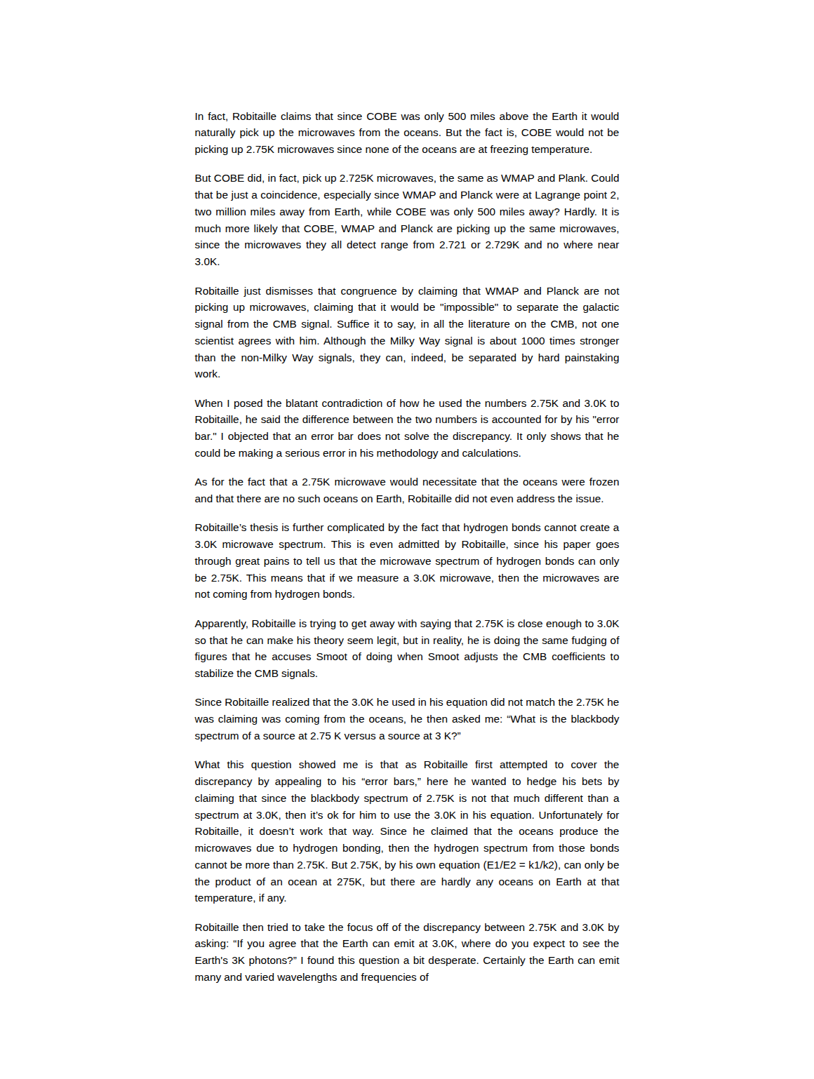In fact, Robitaille claims that since COBE was only 500 miles above the Earth it would naturally pick up the microwaves from the oceans. But the fact is, COBE would not be picking up 2.75K microwaves since none of the oceans are at freezing temperature.
But COBE did, in fact, pick up 2.725K microwaves, the same as WMAP and Plank. Could that be just a coincidence, especially since WMAP and Planck were at Lagrange point 2, two million miles away from Earth, while COBE was only 500 miles away? Hardly. It is much more likely that COBE, WMAP and Planck are picking up the same microwaves, since the microwaves they all detect range from 2.721 or 2.729K and no where near 3.0K.
Robitaille just dismisses that congruence by claiming that WMAP and Planck are not picking up microwaves, claiming that it would be "impossible" to separate the galactic signal from the CMB signal. Suffice it to say, in all the literature on the CMB, not one scientist agrees with him. Although the Milky Way signal is about 1000 times stronger than the non-Milky Way signals, they can, indeed, be separated by hard painstaking work.
When I posed the blatant contradiction of how he used the numbers 2.75K and 3.0K to Robitaille, he said the difference between the two numbers is accounted for by his "error bar." I objected that an error bar does not solve the discrepancy. It only shows that he could be making a serious error in his methodology and calculations.
As for the fact that a 2.75K microwave would necessitate that the oceans were frozen and that there are no such oceans on Earth, Robitaille did not even address the issue.
Robitaille’s thesis is further complicated by the fact that hydrogen bonds cannot create a 3.0K microwave spectrum. This is even admitted by Robitaille, since his paper goes through great pains to tell us that the microwave spectrum of hydrogen bonds can only be 2.75K. This means that if we measure a 3.0K microwave, then the microwaves are not coming from hydrogen bonds.
Apparently, Robitaille is trying to get away with saying that 2.75K is close enough to 3.0K so that he can make his theory seem legit, but in reality, he is doing the same fudging of figures that he accuses Smoot of doing when Smoot adjusts the CMB coefficients to stabilize the CMB signals.
Since Robitaille realized that the 3.0K he used in his equation did not match the 2.75K he was claiming was coming from the oceans, he then asked me: “What is the blackbody spectrum of a source at 2.75 K versus a source at 3 K?”
What this question showed me is that as Robitaille first attempted to cover the discrepancy by appealing to his “error bars,” here he wanted to hedge his bets by claiming that since the blackbody spectrum of 2.75K is not that much different than a spectrum at 3.0K, then it’s ok for him to use the 3.0K in his equation. Unfortunately for Robitaille, it doesn’t work that way. Since he claimed that the oceans produce the microwaves due to hydrogen bonding, then the hydrogen spectrum from those bonds cannot be more than 2.75K. But 2.75K, by his own equation (E1/E2 = k1/k2), can only be the product of an ocean at 275K, but there are hardly any oceans on Earth at that temperature, if any.
Robitaille then tried to take the focus off of the discrepancy between 2.75K and 3.0K by asking: “If you agree that the Earth can emit at 3.0K, where do you expect to see the Earth's 3K photons?” I found this question a bit desperate. Certainly the Earth can emit many and varied wavelengths and frequencies of